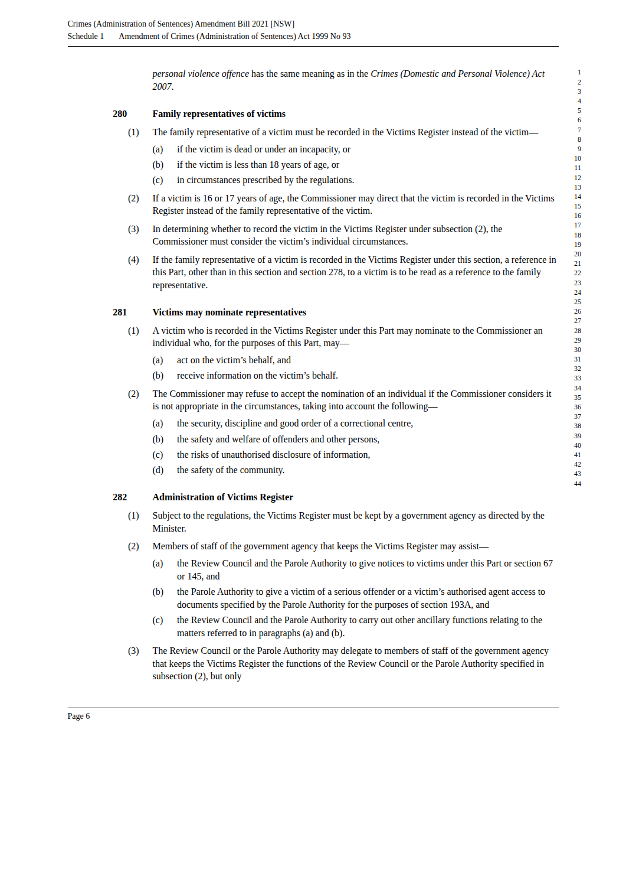Crimes (Administration of Sentences) Amendment Bill 2021 [NSW]
Schedule 1 Amendment of Crimes (Administration of Sentences) Act 1999 No 93
personal violence offence has the same meaning as in the Crimes (Domestic and Personal Violence) Act 2007.
280 Family representatives of victims
(1) The family representative of a victim must be recorded in the Victims Register instead of the victim—
(a) if the victim is dead or under an incapacity, or
(b) if the victim is less than 18 years of age, or
(c) in circumstances prescribed by the regulations.
(2) If a victim is 16 or 17 years of age, the Commissioner may direct that the victim is recorded in the Victims Register instead of the family representative of the victim.
(3) In determining whether to record the victim in the Victims Register under subsection (2), the Commissioner must consider the victim’s individual circumstances.
(4) If the family representative of a victim is recorded in the Victims Register under this section, a reference in this Part, other than in this section and section 278, to a victim is to be read as a reference to the family representative.
281 Victims may nominate representatives
(1) A victim who is recorded in the Victims Register under this Part may nominate to the Commissioner an individual who, for the purposes of this Part, may—
(a) act on the victim’s behalf, and
(b) receive information on the victim’s behalf.
(2) The Commissioner may refuse to accept the nomination of an individual if the Commissioner considers it is not appropriate in the circumstances, taking into account the following—
(a) the security, discipline and good order of a correctional centre,
(b) the safety and welfare of offenders and other persons,
(c) the risks of unauthorised disclosure of information,
(d) the safety of the community.
282 Administration of Victims Register
(1) Subject to the regulations, the Victims Register must be kept by a government agency as directed by the Minister.
(2) Members of staff of the government agency that keeps the Victims Register may assist—
(a) the Review Council and the Parole Authority to give notices to victims under this Part or section 67 or 145, and
(b) the Parole Authority to give a victim of a serious offender or a victim’s authorised agent access to documents specified by the Parole Authority for the purposes of section 193A, and
(c) the Review Council and the Parole Authority to carry out other ancillary functions relating to the matters referred to in paragraphs (a) and (b).
(3) The Review Council or the Parole Authority may delegate to members of staff of the government agency that keeps the Victims Register the functions of the Review Council or the Parole Authority specified in subsection (2), but only
12345678910 11121314151617181920 21222324252627282930 31323334353637383940 41424344
Page 6